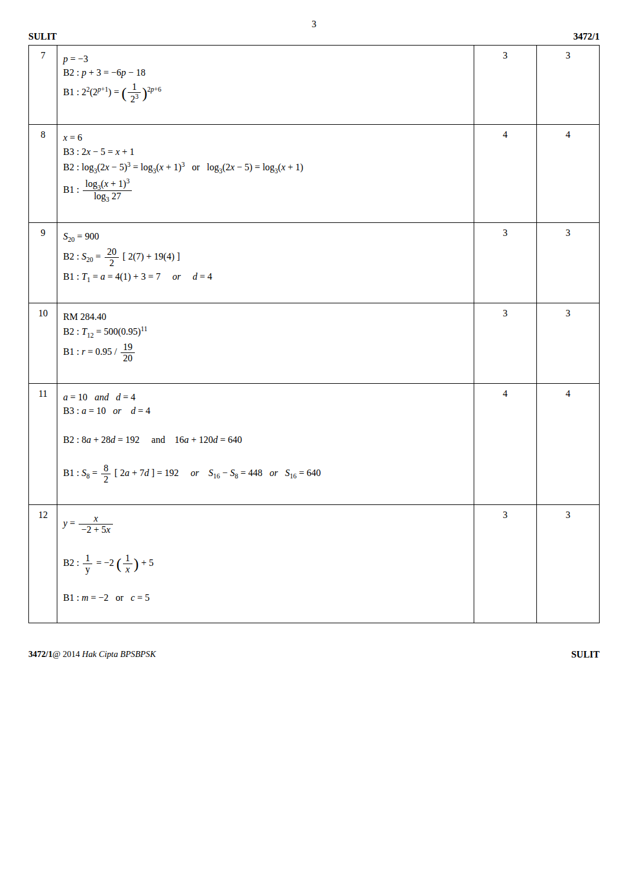3
SULIT 3472/1
| 7 | p = −3 B2 : p + 3 = −6 p − 18 B1 : 2 2 (2 p +1 ) = ( 1 2 3 ) 2 p +6 | 3 | 3 |
| 8 | x = 6 B3 : 2 x − 5 = x + 1 B2 : log 3 (2 x − 5) 3 = log 3 ( x + 1) 3 or log 3 (2 x − 5) = log 3 ( x + 1) B1 : log 3 ( x + 1) 3 log 3 27 | 4 | 4 |
| 9 | S 20 = 900 B2 : S 20 = 20 2 [ 2(7) + 19(4) ] B1 : T 1 = a = 4(1) + 3 = 7 or d = 4 | 3 | 3 |
| 10 | RM 284.40 B2 : T 12 = 500(0.95) 11 B1 : r = 0.95 / 19 20 | 3 | 3 |
| 11 | a = 10 and d = 4 B3 : a = 10 or d = 4 B2 : 8 a + 28 d = 192 and 16 a + 120 d = 640 B1 : S 8 = 8 2 [ 2 a + 7 d ] = 192 or S 16 − S 8 = 448 or S 16 = 640 | 4 | 4 |
| 12 | y = x −2 + 5 x B2 : 1 y = −2 ( 1 x ) + 5 B1 : m = −2 or c = 5 | 3 | 3 |
3472/1@ 2014 Hak Cipta BPSBPSK SULIT